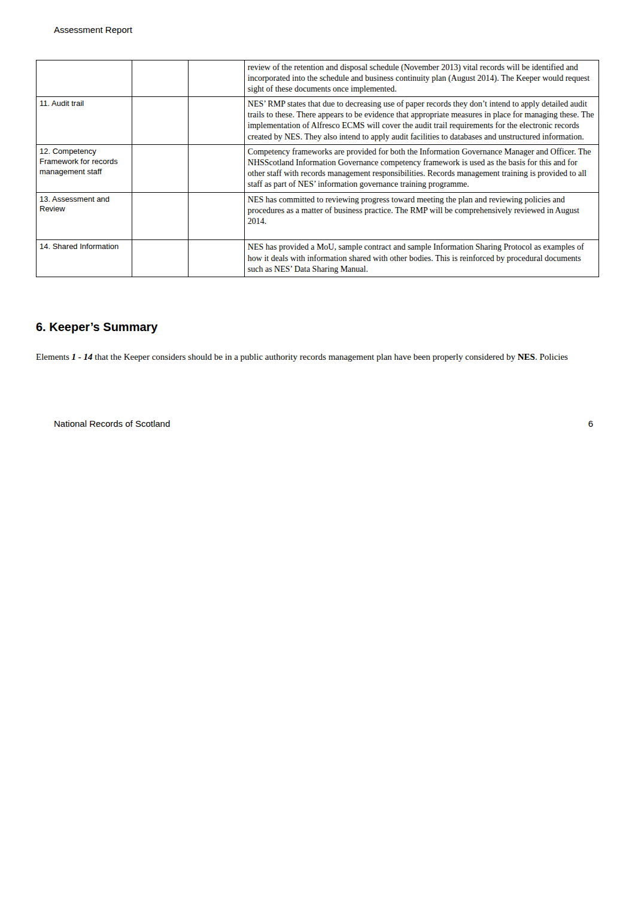Assessment Report
| | | | review of the retention and disposal schedule (November 2013) vital records will be identified and incorporated into the schedule and business continuity plan (August 2014). The Keeper would request sight of these documents once implemented. |
| 11. Audit trail | | | NES’ RMP states that due to decreasing use of paper records they don’t intend to apply detailed audit trails to these. There appears to be evidence that appropriate measures in place for managing these. The implementation of Alfresco ECMS will cover the audit trail requirements for the electronic records created by NES. They also intend to apply audit facilities to databases and unstructured information. |
| 12. Competency Framework for records management staff | | | Competency frameworks are provided for both the Information Governance Manager and Officer. The NHSScotland Information Governance competency framework is used as the basis for this and for other staff with records management responsibilities. Records management training is provided to all staff as part of NES’ information governance training programme. |
| 13. Assessment and Review | | | NES has committed to reviewing progress toward meeting the plan and reviewing policies and procedures as a matter of business practice. The RMP will be comprehensively reviewed in August 2014. |
| 14. Shared Information | | | NES has provided a MoU, sample contract and sample Information Sharing Protocol as examples of how it deals with information shared with other bodies. This is reinforced by procedural documents such as NES’ Data Sharing Manual. |
6. Keeper’s Summary
Elements 1 - 14 that the Keeper considers should be in a public authority records management plan have been properly considered by NES. Policies
National Records of Scotland
6